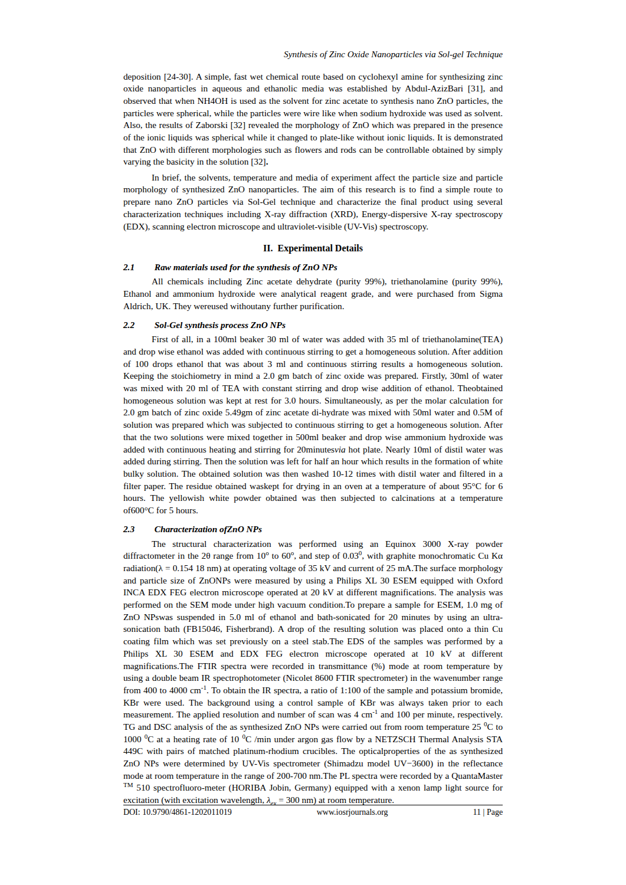Synthesis of Zinc Oxide Nanoparticles via Sol-gel Technique
deposition [24-30]. A simple, fast wet chemical route based on cyclohexyl amine for synthesizing zinc oxide nanoparticles in aqueous and ethanolic media was established by Abdul-AzizBari [31], and observed that when NH4OH is used as the solvent for zinc acetate to synthesis nano ZnO particles, the particles were spherical, while the particles were wire like when sodium hydroxide was used as solvent. Also, the results of Zaborski [32] revealed the morphology of ZnO which was prepared in the presence of the ionic liquids was spherical while it changed to plate-like without ionic liquids. It is demonstrated that ZnO with different morphologies such as flowers and rods can be controllable obtained by simply varying the basicity in the solution [32].
In brief, the solvents, temperature and media of experiment affect the particle size and particle morphology of synthesized ZnO nanoparticles. The aim of this research is to find a simple route to prepare nano ZnO particles via Sol-Gel technique and characterize the final product using several characterization techniques including X-ray diffraction (XRD), Energy-dispersive X-ray spectroscopy (EDX), scanning electron microscope and ultraviolet-visible (UV-Vis) spectroscopy.
II. Experimental Details
2.1 Raw materials used for the synthesis of ZnO NPs
All chemicals including Zinc acetate dehydrate (purity 99%), triethanolamine (purity 99%), Ethanol and ammonium hydroxide were analytical reagent grade, and were purchased from Sigma Aldrich, UK. They wereused withoutany further purification.
2.2 Sol-Gel synthesis process ZnO NPs
First of all, in a 100ml beaker 30 ml of water was added with 35 ml of triethanolamine(TEA) and drop wise ethanol was added with continuous stirring to get a homogeneous solution. After addition of 100 drops ethanol that was about 3 ml and continuous stirring results a homogeneous solution. Keeping the stoichiometry in mind a 2.0 gm batch of zinc oxide was prepared. Firstly, 30ml of water was mixed with 20 ml of TEA with constant stirring and drop wise addition of ethanol. Theobtained homogeneous solution was kept at rest for 3.0 hours. Simultaneously, as per the molar calculation for 2.0 gm batch of zinc oxide 5.49gm of zinc acetate di-hydrate was mixed with 50ml water and 0.5M of solution was prepared which was subjected to continuous stirring to get a homogeneous solution. After that the two solutions were mixed together in 500ml beaker and drop wise ammonium hydroxide was added with continuous heating and stirring for 20minutesvia hot plate. Nearly 10ml of distil water was added during stirring. Then the solution was left for half an hour which results in the formation of white bulky solution. The obtained solution was then washed 10-12 times with distil water and filtered in a filter paper. The residue obtained waskept for drying in an oven at a temperature of about 95°C for 6 hours. The yellowish white powder obtained was then subjected to calcinations at a temperature of600°C for 5 hours.
2.3 Characterization ofZnO NPs
The structural characterization was performed using an Equinox 3000 X-ray powder diffractometer in the 2θ range from 10o to 60o, and step of 0.030, with graphite monochromatic Cu Kα radiation(λ = 0.154 18 nm) at operating voltage of 35 kV and current of 25 mA.The surface morphology and particle size of ZnONPs were measured by using a Philips XL 30 ESEM equipped with Oxford INCA EDX FEG electron microscope operated at 20 kV at different magnifications. The analysis was performed on the SEM mode under high vacuum condition.To prepare a sample for ESEM, 1.0 mg of ZnO NPswas suspended in 5.0 ml of ethanol and bath-sonicated for 20 minutes by using an ultra-sonication bath (FB15046, Fisherbrand). A drop of the resulting solution was placed onto a thin Cu coating film which was set previously on a steel stab.The EDS of the samples was performed by a Philips XL 30 ESEM and EDX FEG electron microscope operated at 10 kV at different magnifications.The FTIR spectra were recorded in transmittance (%) mode at room temperature by using a double beam IR spectrophotometer (Nicolet 8600 FTIR spectrometer) in the wavenumber range from 400 to 4000 cm-1. To obtain the IR spectra, a ratio of 1:100 of the sample and potassium bromide, KBr were used. The background using a control sample of KBr was always taken prior to each measurement. The applied resolution and number of scan was 4 cm-1 and 100 per minute, respectively. TG and DSC analysis of the as synthesized ZnO NPs were carried out from room temperature 25 0C to 1000 0C at a heating rate of 10 0C /min under argon gas flow by a NETZSCH Thermal Analysis STA 449C with pairs of matched platinum-rhodium crucibles. The opticalproperties of the as synthesized ZnO NPs were determined by UV-Vis spectrometer (Shimadzu model UV−3600) in the reflectance mode at room temperature in the range of 200-700 nm.The PL spectra were recorded by a QuantaMaster TM 510 spectrofluoro-meter (HORIBA Jobin, Germany) equipped with a xenon lamp light source for excitation (with excitation wavelength, λex = 300 nm) at room temperature.
DOI: 10.9790/4861-1202011019 www.iosrjournals.org 11 | Page